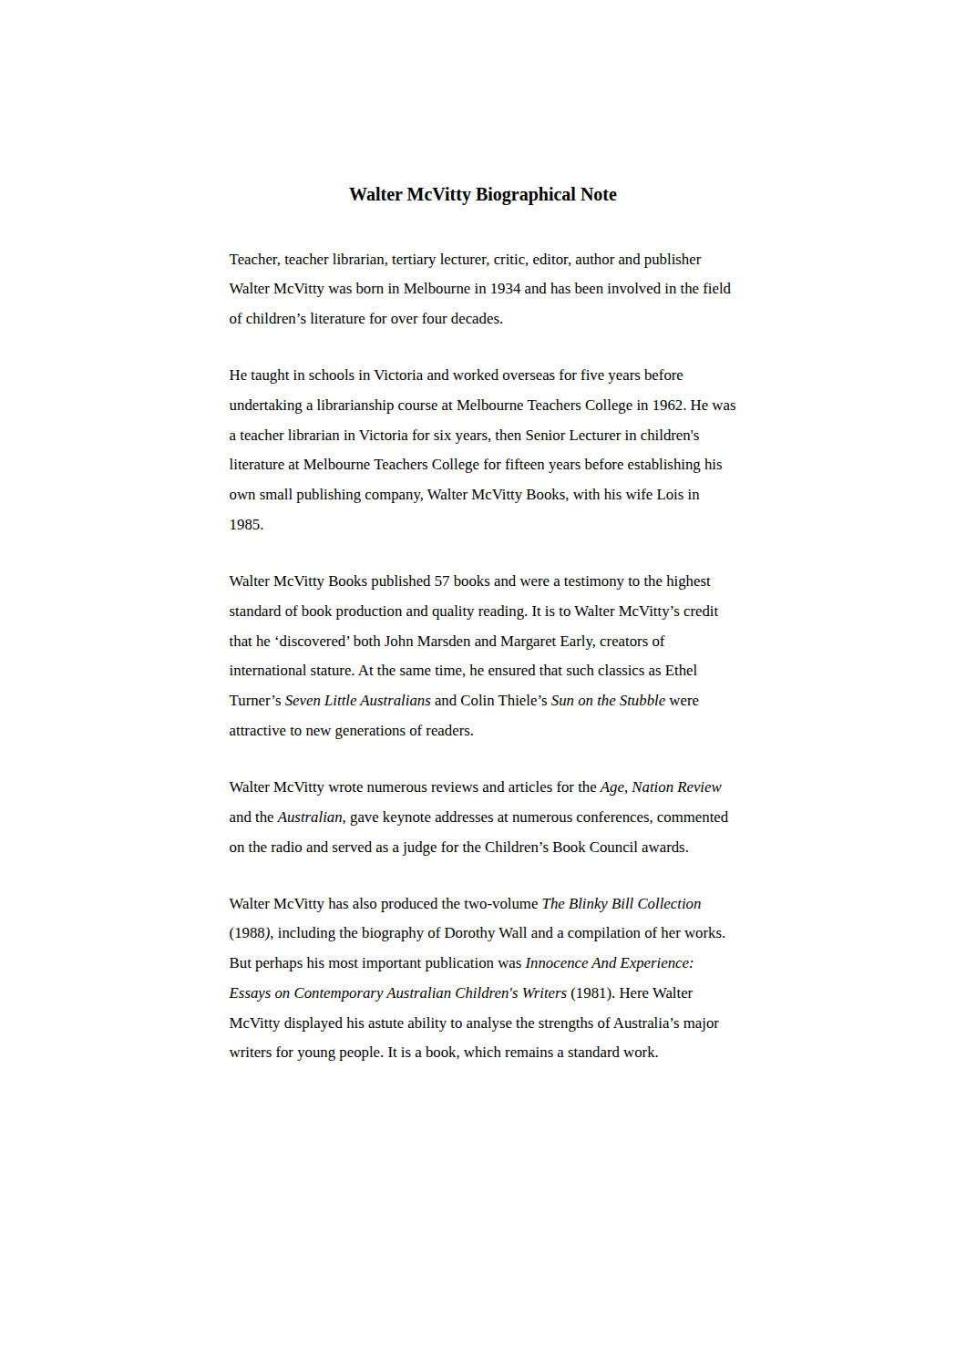Walter McVitty Biographical Note
Teacher, teacher librarian, tertiary lecturer, critic, editor, author and publisher Walter McVitty was born in Melbourne in 1934 and has been involved in the field of children’s literature for over four decades.
He taught in schools in Victoria and worked overseas for five years before undertaking a librarianship course at Melbourne Teachers College in 1962. He was a teacher librarian in Victoria for six years, then Senior Lecturer in children's literature at Melbourne Teachers College for fifteen years before establishing his own small publishing company, Walter McVitty Books, with his wife Lois in 1985.
Walter McVitty Books published 57 books and were a testimony to the highest standard of book production and quality reading. It is to Walter McVitty’s credit that he ‘discovered’ both John Marsden and Margaret Early, creators of international stature. At the same time, he ensured that such classics as Ethel Turner’s Seven Little Australians and Colin Thiele’s Sun on the Stubble were attractive to new generations of readers.
Walter McVitty wrote numerous reviews and articles for the Age, Nation Review and the Australian, gave keynote addresses at numerous conferences, commented on the radio and served as a judge for the Children’s Book Council awards.
Walter McVitty has also produced the two-volume The Blinky Bill Collection (1988), including the biography of Dorothy Wall and a compilation of her works. But perhaps his most important publication was Innocence And Experience: Essays on Contemporary Australian Children's Writers (1981). Here Walter McVitty displayed his astute ability to analyse the strengths of Australia’s major writers for young people. It is a book, which remains a standard work.